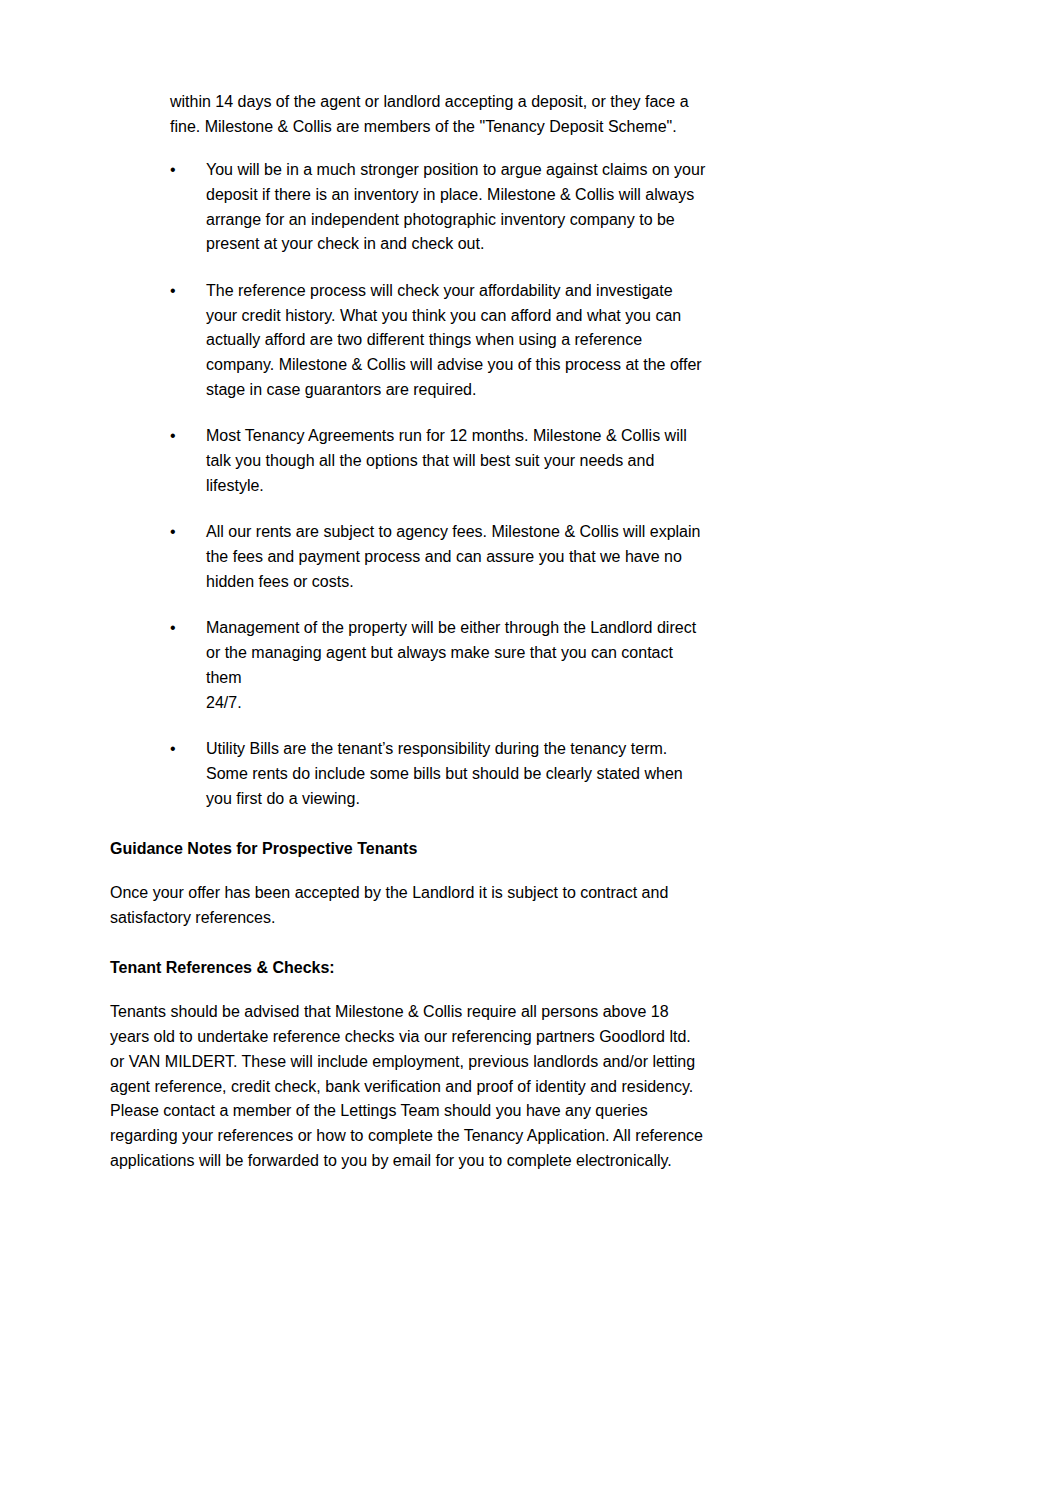within 14 days of the agent or landlord accepting a deposit, or they face a fine. Milestone & Collis are members of the "Tenancy Deposit Scheme".
You will be in a much stronger position to argue against claims on your deposit if there is an inventory in place. Milestone & Collis will always arrange for an independent photographic inventory company to be present at your check in and check out.
The reference process will check your affordability and investigate your credit history. What you think you can afford and what you can actually afford are two different things when using a reference company. Milestone & Collis will advise you of this process at the offer stage in case guarantors are required.
Most Tenancy Agreements run for 12 months. Milestone & Collis will talk you though all the options that will best suit your needs and lifestyle.
All our rents are subject to agency fees. Milestone & Collis will explain the fees and payment process and can assure you that we have no hidden fees or costs.
Management of the property will be either through the Landlord direct or the managing agent but always make sure that you can contact them
24/7.
Utility Bills are the tenant’s responsibility during the tenancy term. Some rents do include some bills but should be clearly stated when you first do a viewing.
Guidance Notes for Prospective Tenants
Once your offer has been accepted by the Landlord it is subject to contract and satisfactory references.
Tenant References & Checks:
Tenants should be advised that Milestone & Collis require all persons above 18 years old to undertake reference checks via our referencing partners Goodlord ltd. or VAN MILDERT. These will include employment, previous landlords and/or letting agent reference, credit check, bank verification and proof of identity and residency. Please contact a member of the Lettings Team should you have any queries regarding your references or how to complete the Tenancy Application. All reference applications will be forwarded to you by email for you to complete electronically.